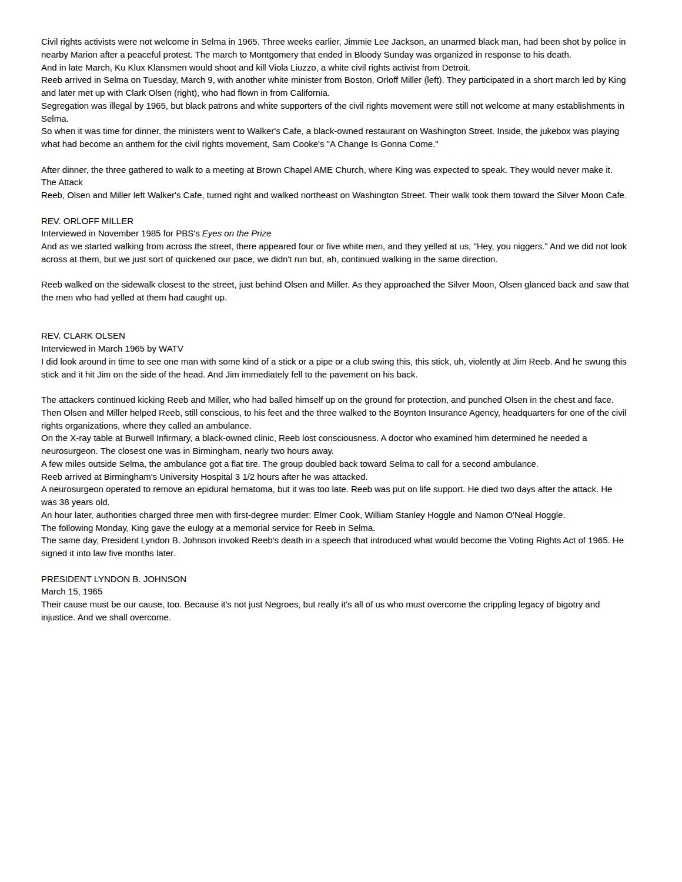Civil rights activists were not welcome in Selma in 1965. Three weeks earlier, Jimmie Lee Jackson, an unarmed black man, had been shot by police in nearby Marion after a peaceful protest. The march to Montgomery that ended in Bloody Sunday was organized in response to his death.
And in late March, Ku Klux Klansmen would shoot and kill Viola Liuzzo, a white civil rights activist from Detroit.
Reeb arrived in Selma on Tuesday, March 9, with another white minister from Boston, Orloff Miller (left). They participated in a short march led by King and later met up with Clark Olsen (right), who had flown in from California.
Segregation was illegal by 1965, but black patrons and white supporters of the civil rights movement were still not welcome at many establishments in Selma.
So when it was time for dinner, the ministers went to Walker's Cafe, a black-owned restaurant on Washington Street. Inside, the jukebox was playing what had become an anthem for the civil rights movement, Sam Cooke's "A Change Is Gonna Come."
After dinner, the three gathered to walk to a meeting at Brown Chapel AME Church, where King was expected to speak. They would never make it.
The Attack
Reeb, Olsen and Miller left Walker's Cafe, turned right and walked northeast on Washington Street. Their walk took them toward the Silver Moon Cafe.
REV. ORLOFF MILLER
Interviewed in November 1985 for PBS's Eyes on the Prize
And as we started walking from across the street, there appeared four or five white men, and they yelled at us, "Hey, you niggers." And we did not look across at them, but we just sort of quickened our pace, we didn't run but, ah, continued walking in the same direction.
Reeb walked on the sidewalk closest to the street, just behind Olsen and Miller. As they approached the Silver Moon, Olsen glanced back and saw that the men who had yelled at them had caught up.
REV. CLARK OLSEN
Interviewed in March 1965 by WATV
I did look around in time to see one man with some kind of a stick or a pipe or a club swing this, this stick, uh, violently at Jim Reeb. And he swung this stick and it hit Jim on the side of the head. And Jim immediately fell to the pavement on his back.
The attackers continued kicking Reeb and Miller, who had balled himself up on the ground for protection, and punched Olsen in the chest and face. Then Olsen and Miller helped Reeb, still conscious, to his feet and the three walked to the Boynton Insurance Agency, headquarters for one of the civil rights organizations, where they called an ambulance.
On the X-ray table at Burwell Infirmary, a black-owned clinic, Reeb lost consciousness. A doctor who examined him determined he needed a neurosurgeon. The closest one was in Birmingham, nearly two hours away.
A few miles outside Selma, the ambulance got a flat tire. The group doubled back toward Selma to call for a second ambulance.
Reeb arrived at Birmingham's University Hospital 3 1/2 hours after he was attacked.
A neurosurgeon operated to remove an epidural hematoma, but it was too late. Reeb was put on life support. He died two days after the attack. He was 38 years old.
An hour later, authorities charged three men with first-degree murder: Elmer Cook, William Stanley Hoggle and Namon O'Neal Hoggle.
The following Monday, King gave the eulogy at a memorial service for Reeb in Selma.
The same day, President Lyndon B. Johnson invoked Reeb's death in a speech that introduced what would become the Voting Rights Act of 1965. He signed it into law five months later.
PRESIDENT LYNDON B. JOHNSON
March 15, 1965
Their cause must be our cause, too. Because it's not just Negroes, but really it's all of us who must overcome the crippling legacy of bigotry and injustice. And we shall overcome.